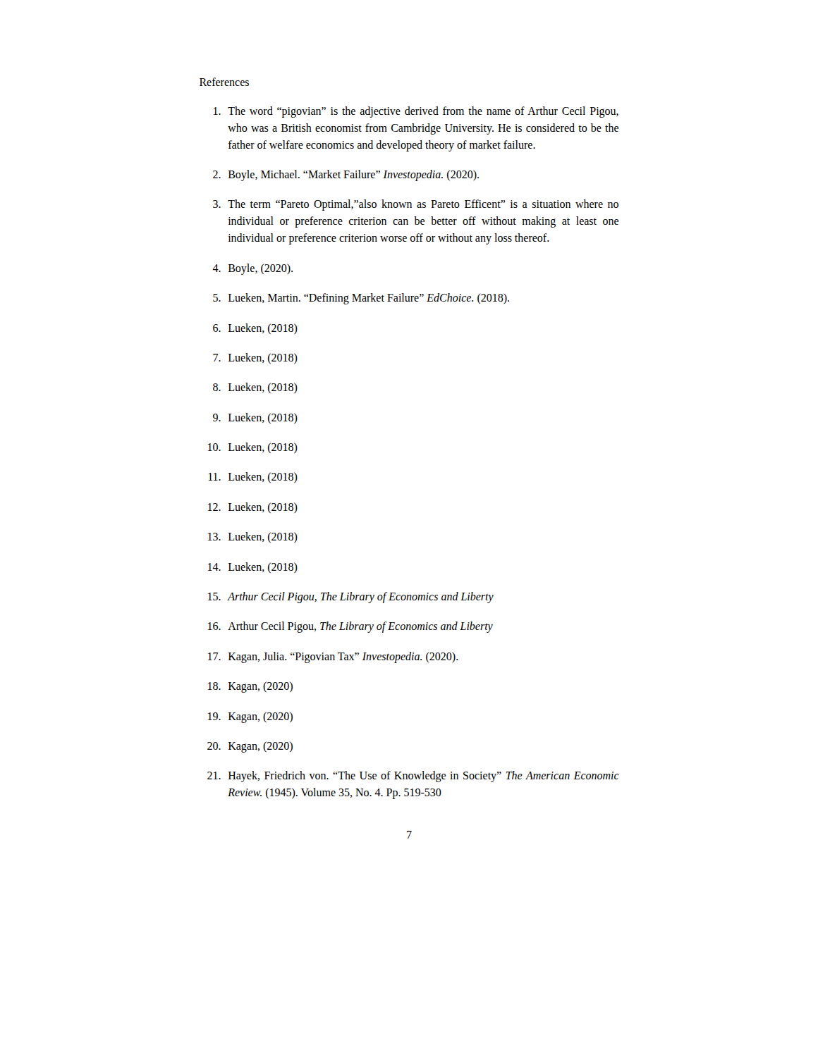References
The word “pigovian” is the adjective derived from the name of Arthur Cecil Pigou, who was a British economist from Cambridge University. He is considered to be the father of welfare economics and developed theory of market failure.
Boyle, Michael. “Market Failure” Investopedia. (2020).
The term “Pareto Optimal,”also known as Pareto Efficent” is a situation where no individual or preference criterion can be better off without making at least one individual or preference criterion worse off or without any loss thereof.
Boyle, (2020).
Lueken, Martin. “Defining Market Failure” EdChoice. (2018).
Lueken, (2018)
Lueken, (2018)
Lueken, (2018)
Lueken, (2018)
Lueken, (2018)
Lueken, (2018)
Lueken, (2018)
Lueken, (2018)
Lueken, (2018)
Arthur Cecil Pigou, The Library of Economics and Liberty
Arthur Cecil Pigou, The Library of Economics and Liberty
Kagan, Julia. “Pigovian Tax” Investopedia. (2020).
Kagan, (2020)
Kagan, (2020)
Kagan, (2020)
Hayek, Friedrich von. “The Use of Knowledge in Society” The American Economic Review. (1945). Volume 35, No. 4. Pp. 519-530
7